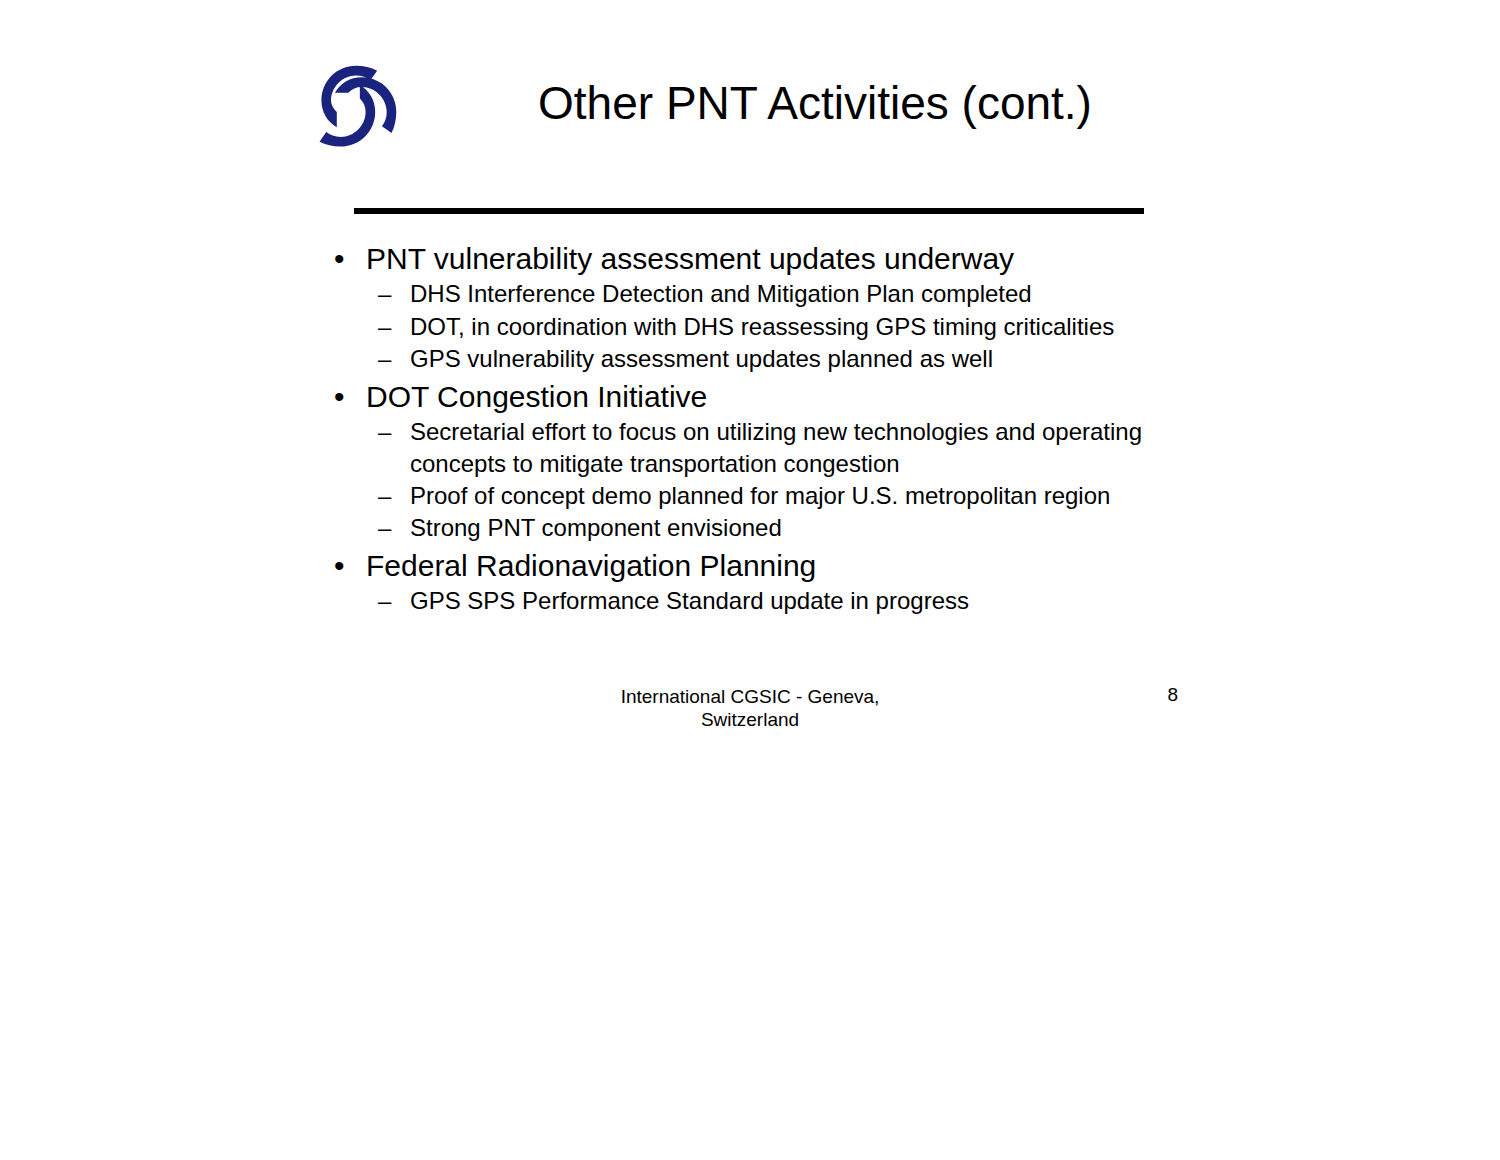Other PNT Activities (cont.)
PNT vulnerability assessment updates underway
DHS Interference Detection and Mitigation Plan completed
DOT, in coordination with DHS reassessing GPS timing criticalities
GPS vulnerability assessment updates planned as well
DOT Congestion Initiative
Secretarial effort to focus on utilizing new technologies and operating concepts to mitigate transportation congestion
Proof of concept demo planned for major U.S. metropolitan region
Strong PNT component envisioned
Federal Radionavigation Planning
GPS SPS Performance Standard update in progress
International CGSIC - Geneva,
Switzerland
8